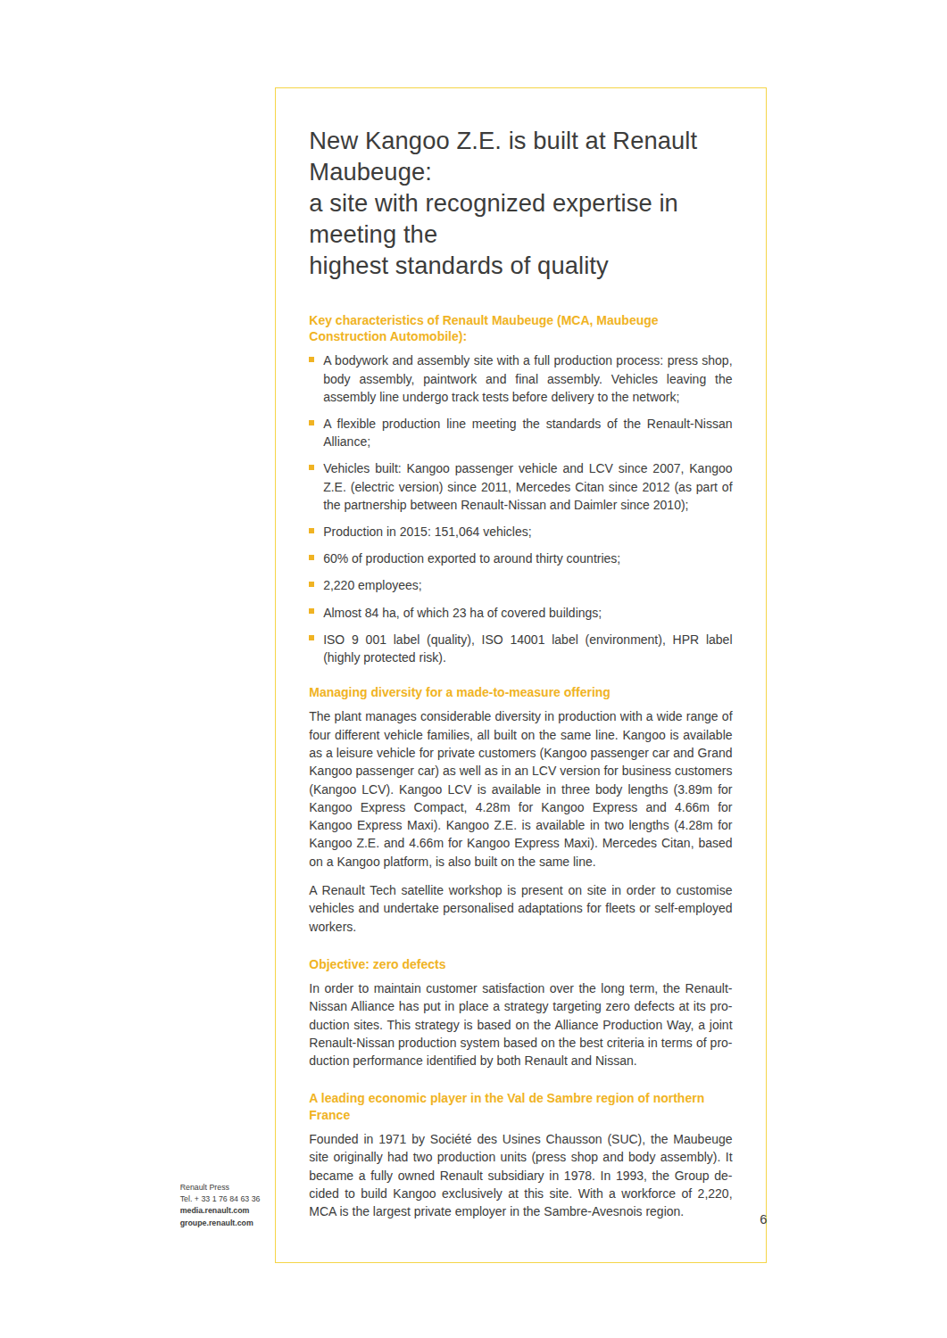New Kangoo Z.E. is built at Renault Maubeuge:
a site with recognized expertise in meeting the
highest standards of quality
Key characteristics of Renault Maubeuge (MCA, Maubeuge Construction Automobile):
A bodywork and assembly site with a full production process: press shop, body assembly, paintwork and final assembly. Vehicles leaving the assembly line undergo track tests before delivery to the network;
A flexible production line meeting the standards of the Renault-Nissan Alliance;
Vehicles built: Kangoo passenger vehicle and LCV since 2007, Kangoo Z.E. (electric version) since 2011, Mercedes Citan since 2012 (as part of the partnership between Renault-Nissan and Daimler since 2010);
Production in 2015: 151,064 vehicles;
60% of production exported to around thirty countries;
2,220 employees;
Almost 84 ha, of which 23 ha of covered buildings;
ISO 9 001 label (quality), ISO 14001 label (environment), HPR label (highly protected risk).
Managing diversity for a made-to-measure offering
The plant manages considerable diversity in production with a wide range of four different vehicle families, all built on the same line. Kangoo is available as a leisure vehicle for private customers (Kangoo passenger car and Grand Kangoo passenger car) as well as in an LCV version for business customers (Kangoo LCV). Kangoo LCV is available in three body lengths (3.89m for Kangoo Express Compact, 4.28m for Kangoo Express and 4.66m for Kangoo Express Maxi). Kangoo Z.E. is available in two lengths (4.28m for Kangoo Z.E. and 4.66m for Kangoo Express Maxi). Mercedes Citan, based on a Kangoo platform, is also built on the same line.
A Renault Tech satellite workshop is present on site in order to customise vehicles and undertake personalised adaptations for fleets or self-employed workers.
Objective: zero defects
In order to maintain customer satisfaction over the long term, the Renault-Nissan Alliance has put in place a strategy targeting zero defects at its production sites. This strategy is based on the Alliance Production Way, a joint Renault-Nissan production system based on the best criteria in terms of production performance identified by both Renault and Nissan.
A leading economic player in the Val de Sambre region of northern France
Founded in 1971 by Société des Usines Chausson (SUC), the Maubeuge site originally had two production units (press shop and body assembly). It became a fully owned Renault subsidiary in 1978. In 1993, the Group decided to build Kangoo exclusively at this site. With a workforce of 2,220, MCA is the largest private employer in the Sambre-Avesnois region.
Renault Press
Tel. + 33 1 76 84 63 36
media.renault.com
groupe.renault.com 6